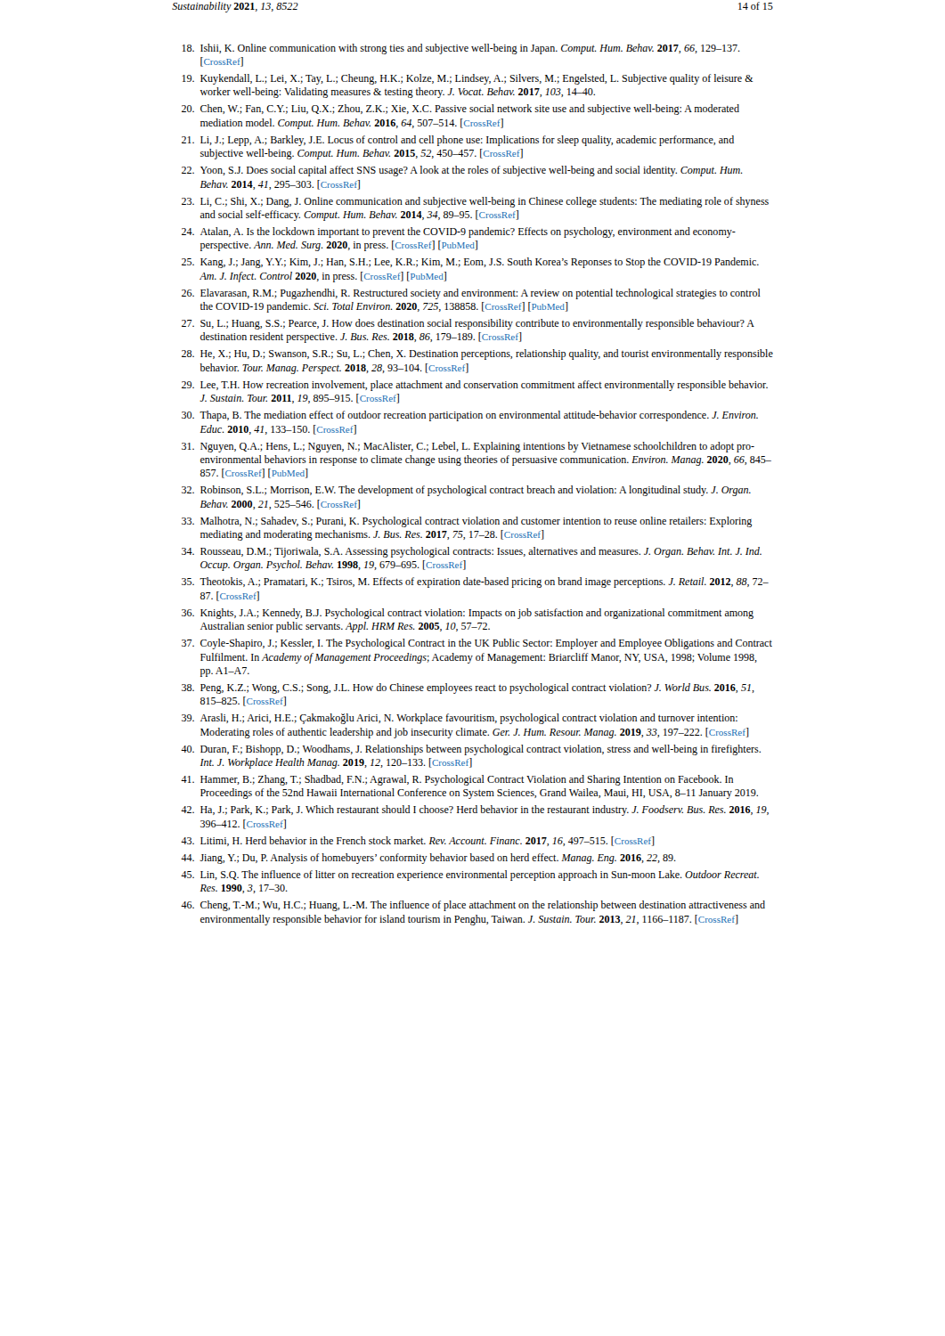Sustainability 2021, 13, 8522
14 of 15
18. Ishii, K. Online communication with strong ties and subjective well-being in Japan. Comput. Hum. Behav. 2017, 66, 129–137. [CrossRef]
19. Kuykendall, L.; Lei, X.; Tay, L.; Cheung, H.K.; Kolze, M.; Lindsey, A.; Silvers, M.; Engelsted, L. Subjective quality of leisure & worker well-being: Validating measures & testing theory. J. Vocat. Behav. 2017, 103, 14–40.
20. Chen, W.; Fan, C.Y.; Liu, Q.X.; Zhou, Z.K.; Xie, X.C. Passive social network site use and subjective well-being: A moderated mediation model. Comput. Hum. Behav. 2016, 64, 507–514. [CrossRef]
21. Li, J.; Lepp, A.; Barkley, J.E. Locus of control and cell phone use: Implications for sleep quality, academic performance, and subjective well-being. Comput. Hum. Behav. 2015, 52, 450–457. [CrossRef]
22. Yoon, S.J. Does social capital affect SNS usage? A look at the roles of subjective well-being and social identity. Comput. Hum. Behav. 2014, 41, 295–303. [CrossRef]
23. Li, C.; Shi, X.; Dang, J. Online communication and subjective well-being in Chinese college students: The mediating role of shyness and social self-efficacy. Comput. Hum. Behav. 2014, 34, 89–95. [CrossRef]
24. Atalan, A. Is the lockdown important to prevent the COVID-9 pandemic? Effects on psychology, environment and economy-perspective. Ann. Med. Surg. 2020, in press. [CrossRef] [PubMed]
25. Kang, J.; Jang, Y.Y.; Kim, J.; Han, S.H.; Lee, K.R.; Kim, M.; Eom, J.S. South Korea’s Reponses to Stop the COVID-19 Pandemic. Am. J. Infect. Control 2020, in press. [CrossRef] [PubMed]
26. Elavarasan, R.M.; Pugazhendhi, R. Restructured society and environment: A review on potential technological strategies to control the COVID-19 pandemic. Sci. Total Environ. 2020, 725, 138858. [CrossRef] [PubMed]
27. Su, L.; Huang, S.S.; Pearce, J. How does destination social responsibility contribute to environmentally responsible behaviour? A destination resident perspective. J. Bus. Res. 2018, 86, 179–189. [CrossRef]
28. He, X.; Hu, D.; Swanson, S.R.; Su, L.; Chen, X. Destination perceptions, relationship quality, and tourist environmentally responsible behavior. Tour. Manag. Perspect. 2018, 28, 93–104. [CrossRef]
29. Lee, T.H. How recreation involvement, place attachment and conservation commitment affect environmentally responsible behavior. J. Sustain. Tour. 2011, 19, 895–915. [CrossRef]
30. Thapa, B. The mediation effect of outdoor recreation participation on environmental attitude-behavior correspondence. J. Environ. Educ. 2010, 41, 133–150. [CrossRef]
31. Nguyen, Q.A.; Hens, L.; Nguyen, N.; MacAlister, C.; Lebel, L. Explaining intentions by Vietnamese schoolchildren to adopt pro-environmental behaviors in response to climate change using theories of persuasive communication. Environ. Manag. 2020, 66, 845–857. [CrossRef] [PubMed]
32. Robinson, S.L.; Morrison, E.W. The development of psychological contract breach and violation: A longitudinal study. J. Organ. Behav. 2000, 21, 525–546. [CrossRef]
33. Malhotra, N.; Sahadev, S.; Purani, K. Psychological contract violation and customer intention to reuse online retailers: Exploring mediating and moderating mechanisms. J. Bus. Res. 2017, 75, 17–28. [CrossRef]
34. Rousseau, D.M.; Tijoriwala, S.A. Assessing psychological contracts: Issues, alternatives and measures. J. Organ. Behav. Int. J. Ind. Occup. Organ. Psychol. Behav. 1998, 19, 679–695. [CrossRef]
35. Theotokis, A.; Pramatari, K.; Tsiros, M. Effects of expiration date-based pricing on brand image perceptions. J. Retail. 2012, 88, 72–87. [CrossRef]
36. Knights, J.A.; Kennedy, B.J. Psychological contract violation: Impacts on job satisfaction and organizational commitment among Australian senior public servants. Appl. HRM Res. 2005, 10, 57–72.
37. Coyle-Shapiro, J.; Kessler, I. The Psychological Contract in the UK Public Sector: Employer and Employee Obligations and Contract Fulfilment. In Academy of Management Proceedings; Academy of Management: Briarcliff Manor, NY, USA, 1998; Volume 1998, pp. A1–A7.
38. Peng, K.Z.; Wong, C.S.; Song, J.L. How do Chinese employees react to psychological contract violation? J. World Bus. 2016, 51, 815–825. [CrossRef]
39. Arasli, H.; Arici, H.E.; Çakmakoğlu Arici, N. Workplace favouritism, psychological contract violation and turnover intention: Moderating roles of authentic leadership and job insecurity climate. Ger. J. Hum. Resour. Manag. 2019, 33, 197–222. [CrossRef]
40. Duran, F.; Bishopp, D.; Woodhams, J. Relationships between psychological contract violation, stress and well-being in firefighters. Int. J. Workplace Health Manag. 2019, 12, 120–133. [CrossRef]
41. Hammer, B.; Zhang, T.; Shadbad, F.N.; Agrawal, R. Psychological Contract Violation and Sharing Intention on Facebook. In Proceedings of the 52nd Hawaii International Conference on System Sciences, Grand Wailea, Maui, HI, USA, 8–11 January 2019.
42. Ha, J.; Park, K.; Park, J. Which restaurant should I choose? Herd behavior in the restaurant industry. J. Foodserv. Bus. Res. 2016, 19, 396–412. [CrossRef]
43. Litimi, H. Herd behavior in the French stock market. Rev. Account. Financ. 2017, 16, 497–515. [CrossRef]
44. Jiang, Y.; Du, P. Analysis of homebuyers’ conformity behavior based on herd effect. Manag. Eng. 2016, 22, 89.
45. Lin, S.Q. The influence of litter on recreation experience environmental perception approach in Sun-moon Lake. Outdoor Recreat. Res. 1990, 3, 17–30.
46. Cheng, T.-M.; Wu, H.C.; Huang, L.-M. The influence of place attachment on the relationship between destination attractiveness and environmentally responsible behavior for island tourism in Penghu, Taiwan. J. Sustain. Tour. 2013, 21, 1166–1187. [CrossRef]